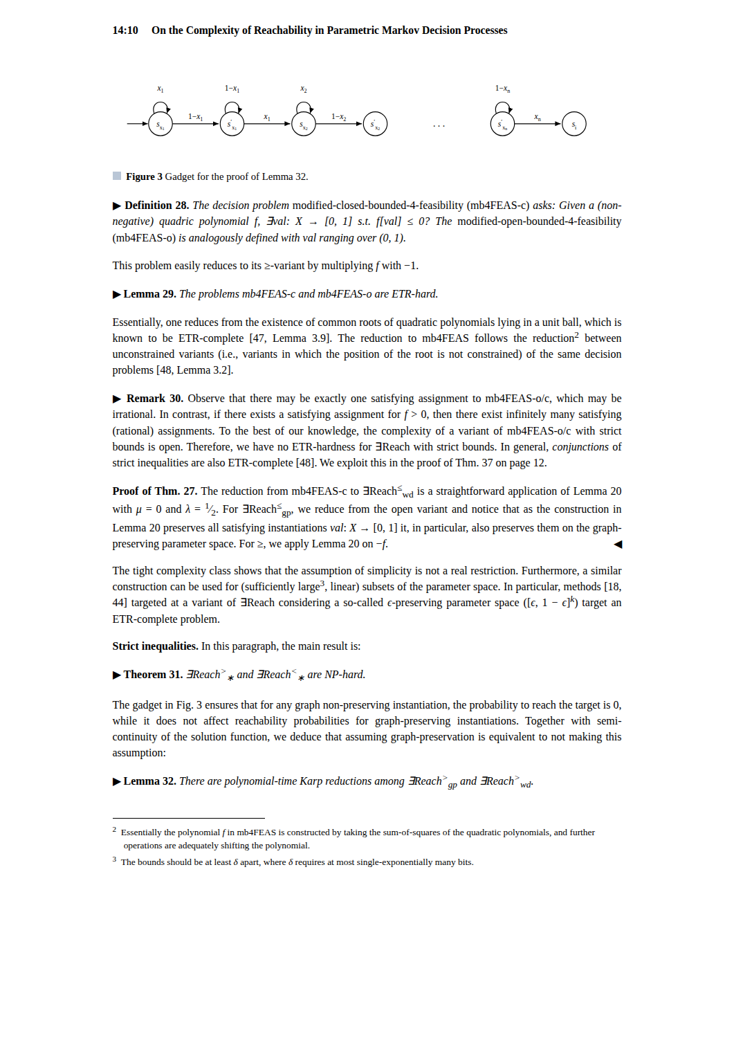14:10 On the Complexity of Reachability in Parametric Markov Decision Processes
sx1 s′x1 sx2 s′x2 s′xn si x1 1−x1 x2 1−xn 1−x1 x1 1−x2 xn . . .
Figure 3 Gadget for the proof of Lemma 32.
Definition 28. The decision problem modified-closed-bounded-4-feasibility (mb4FEAS-c) asks: Given a (non-negative) quadric polynomial f, ∃val: X → [0, 1] s.t. f[val] ≤ 0? The modified-open-bounded-4-feasibility (mb4FEAS-o) is analogously defined with val ranging over (0, 1).
This problem easily reduces to its ≥-variant by multiplying f with −1.
Lemma 29. The problems mb4FEAS-c and mb4FEAS-o are ETR-hard.
Essentially, one reduces from the existence of common roots of quadratic polynomials lying in a unit ball, which is known to be ETR-complete [47, Lemma 3.9]. The reduction to mb4FEAS follows the reduction2 between unconstrained variants (i.e., variants in which the position of the root is not constrained) of the same decision problems [48, Lemma 3.2].
Remark 30. Observe that there may be exactly one satisfying assignment to mb4FEAS-o/c, which may be irrational. In contrast, if there exists a satisfying assignment for f > 0, then there exist infinitely many satisfying (rational) assignments. To the best of our knowledge, the complexity of a variant of mb4FEAS-o/c with strict bounds is open. Therefore, we have no ETR-hardness for ∃Reach with strict bounds. In general, conjunctions of strict inequalities are also ETR-complete [48]. We exploit this in the proof of Thm. 37 on page 12.
Proof of Thm. 27. The reduction from mb4FEAS-c to ∃Reach≤wd is a straightforward application of Lemma 20 with μ = 0 and λ = 1⁄2. For ∃Reach≤gp, we reduce from the open variant and notice that as the construction in Lemma 20 preserves all satisfying instantiations val: X → [0, 1] it, in particular, also preserves them on the graph-preserving parameter space. For ≥, we apply Lemma 20 on −f. ◀
The tight complexity class shows that the assumption of simplicity is not a real restriction. Furthermore, a similar construction can be used for (sufficiently large3, linear) subsets of the parameter space. In particular, methods [18, 44] targeted at a variant of ∃Reach considering a so-called ϵ-preserving parameter space ([ϵ, 1 − ϵ]k) target an ETR-complete problem.
Strict inequalities. In this paragraph, the main result is:
Theorem 31. ∃Reach>∗ and ∃Reach<∗ are NP-hard.
The gadget in Fig. 3 ensures that for any graph non-preserving instantiation, the probability to reach the target is 0, while it does not affect reachability probabilities for graph-preserving instantiations. Together with semi-continuity of the solution function, we deduce that assuming graph-preservation is equivalent to not making this assumption:
Lemma 32. There are polynomial-time Karp reductions among ∃Reach>gp and ∃Reach>wd.
2 Essentially the polynomial f in mb4FEAS is constructed by taking the sum-of-squares of the quadratic polynomials, and further operations are adequately shifting the polynomial.
3 The bounds should be at least δ apart, where δ requires at most single-exponentially many bits.